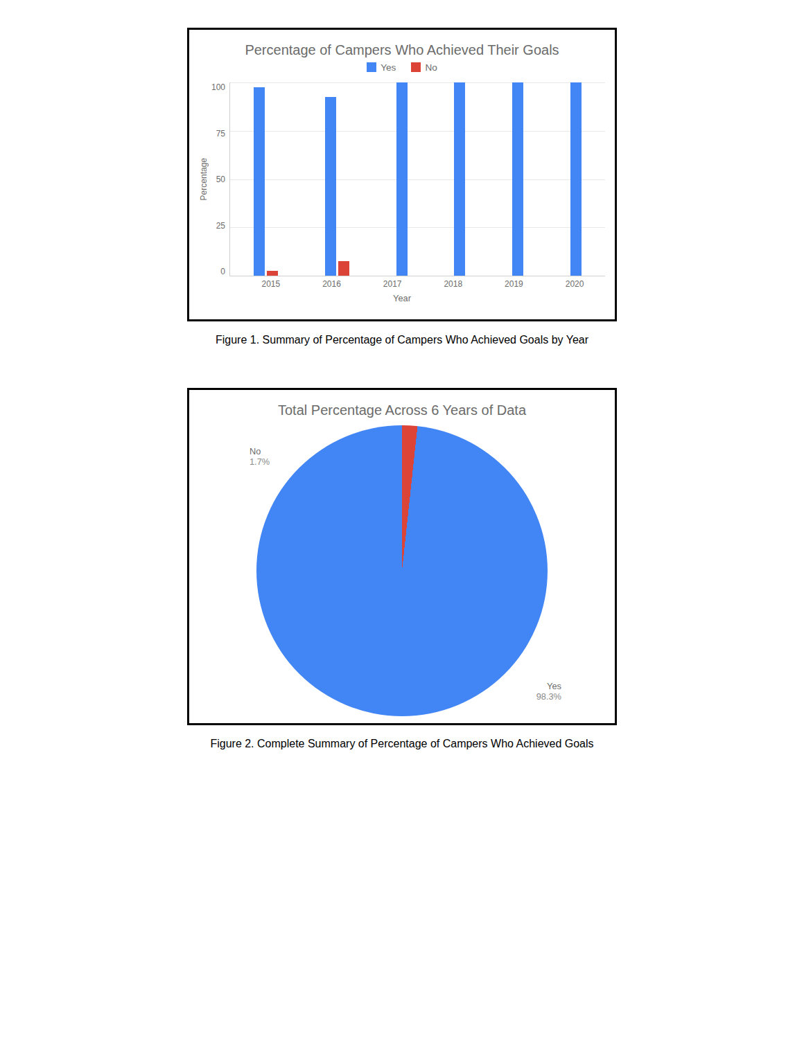Percentage of Campers Who Achieved Their Goals
Yes No
Percentage
100 75 50 25 0
2015 2016 2017 2018 2019 2020
Year
Figure 1. Summary of Percentage of Campers Who Achieved Goals by Year
Total Percentage Across 6 Years of Data
No 1.7%
Yes 98.3%
Figure 2. Complete Summary of Percentage of Campers Who Achieved Goals